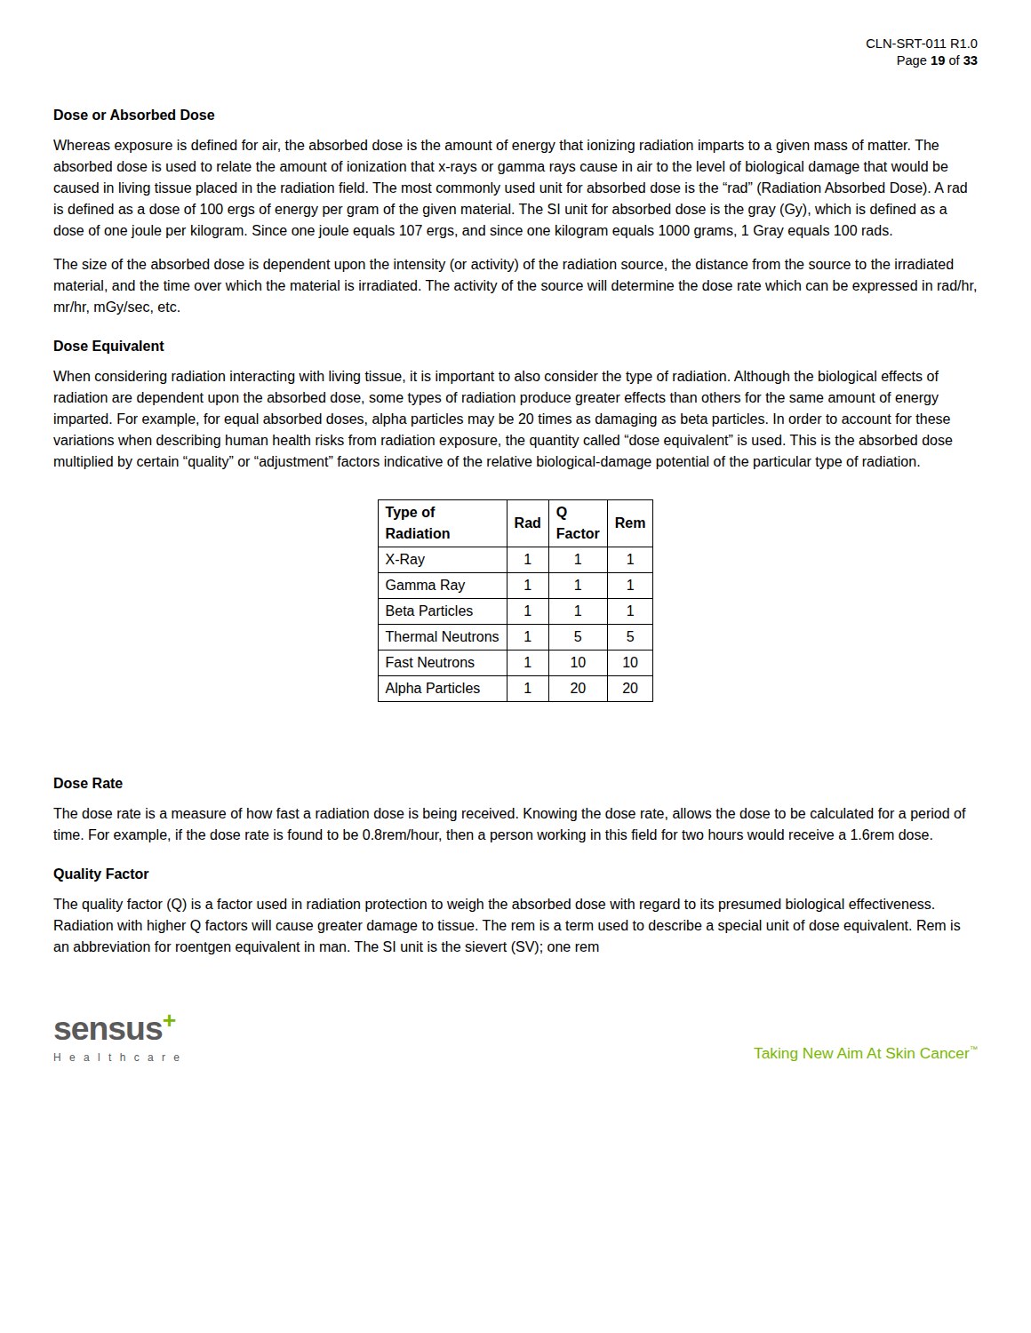CLN-SRT-011 R1.0
Page 19 of 33
Dose or Absorbed Dose
Whereas exposure is defined for air, the absorbed dose is the amount of energy that ionizing radiation imparts to a given mass of matter. The absorbed dose is used to relate the amount of ionization that x-rays or gamma rays cause in air to the level of biological damage that would be caused in living tissue placed in the radiation field. The most commonly used unit for absorbed dose is the “rad” (Radiation Absorbed Dose). A rad is defined as a dose of 100 ergs of energy per gram of the given material. The SI unit for absorbed dose is the gray (Gy), which is defined as a dose of one joule per kilogram. Since one joule equals 107 ergs, and since one kilogram equals 1000 grams, 1 Gray equals 100 rads.
The size of the absorbed dose is dependent upon the intensity (or activity) of the radiation source, the distance from the source to the irradiated material, and the time over which the material is irradiated. The activity of the source will determine the dose rate which can be expressed in rad/hr, mr/hr, mGy/sec, etc.
Dose Equivalent
When considering radiation interacting with living tissue, it is important to also consider the type of radiation. Although the biological effects of radiation are dependent upon the absorbed dose, some types of radiation produce greater effects than others for the same amount of energy imparted. For example, for equal absorbed doses, alpha particles may be 20 times as damaging as beta particles. In order to account for these variations when describing human health risks from radiation exposure, the quantity called “dose equivalent” is used. This is the absorbed dose multiplied by certain “quality” or “adjustment” factors indicative of the relative biological-damage potential of the particular type of radiation.
| Type of Radiation | Rad | Q Factor | Rem |
| --- | --- | --- | --- |
| X-Ray | 1 | 1 | 1 |
| Gamma Ray | 1 | 1 | 1 |
| Beta Particles | 1 | 1 | 1 |
| Thermal Neutrons | 1 | 5 | 5 |
| Fast Neutrons | 1 | 10 | 10 |
| Alpha Particles | 1 | 20 | 20 |
Dose Rate
The dose rate is a measure of how fast a radiation dose is being received. Knowing the dose rate, allows the dose to be calculated for a period of time. For example, if the dose rate is found to be 0.8rem/hour, then a person working in this field for two hours would receive a 1.6rem dose.
Quality Factor
The quality factor (Q) is a factor used in radiation protection to weigh the absorbed dose with regard to its presumed biological effectiveness. Radiation with higher Q factors will cause greater damage to tissue. The rem is a term used to describe a special unit of dose equivalent. Rem is an abbreviation for roentgen equivalent in man. The SI unit is the sievert (SV); one rem
sensus+
H e a l t h c a r e
Taking New Aim At Skin Cancer™